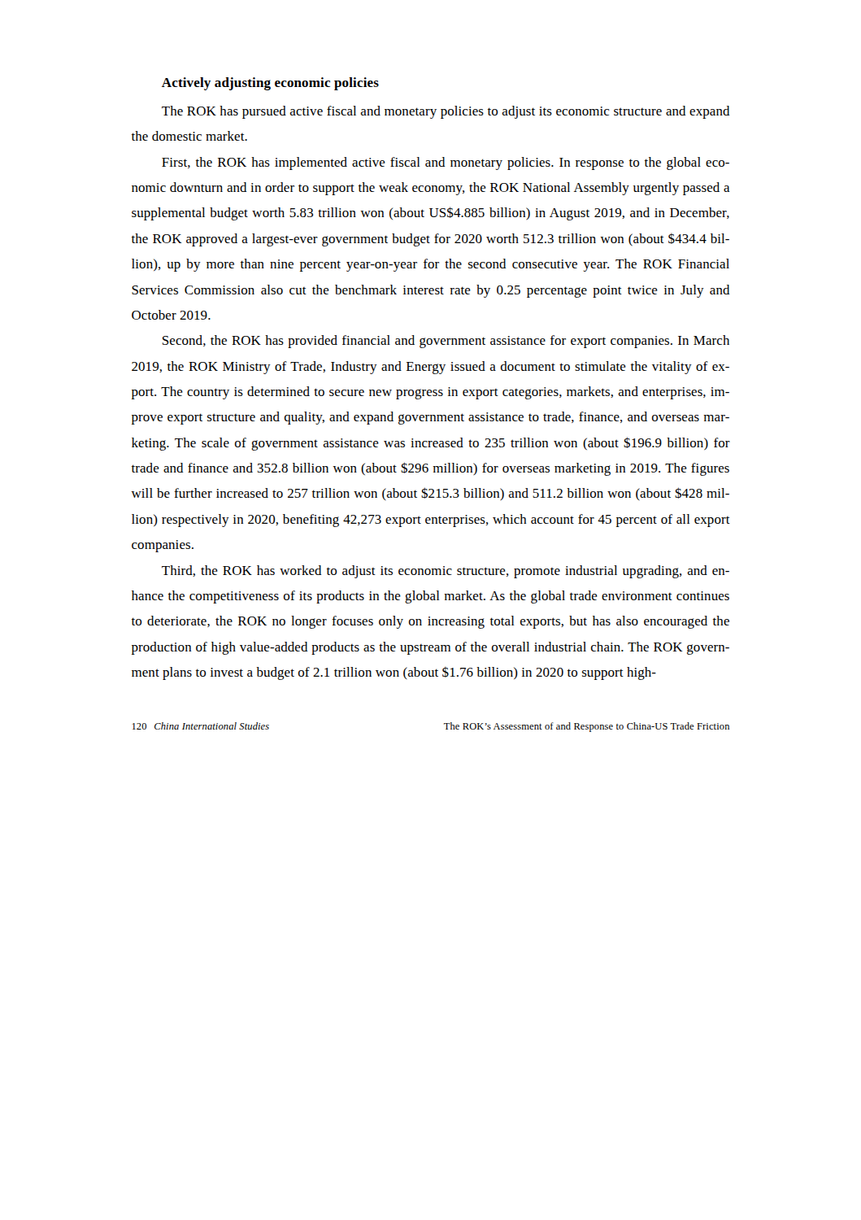Actively adjusting economic policies
The ROK has pursued active fiscal and monetary policies to adjust its economic structure and expand the domestic market.
First, the ROK has implemented active fiscal and monetary policies. In response to the global economic downturn and in order to support the weak economy, the ROK National Assembly urgently passed a supplemental budget worth 5.83 trillion won (about US$4.885 billion) in August 2019, and in December, the ROK approved a largest-ever government budget for 2020 worth 512.3 trillion won (about $434.4 billion), up by more than nine percent year-on-year for the second consecutive year. The ROK Financial Services Commission also cut the benchmark interest rate by 0.25 percentage point twice in July and October 2019.
Second, the ROK has provided financial and government assistance for export companies. In March 2019, the ROK Ministry of Trade, Industry and Energy issued a document to stimulate the vitality of export. The country is determined to secure new progress in export categories, markets, and enterprises, improve export structure and quality, and expand government assistance to trade, finance, and overseas marketing. The scale of government assistance was increased to 235 trillion won (about $196.9 billion) for trade and finance and 352.8 billion won (about $296 million) for overseas marketing in 2019. The figures will be further increased to 257 trillion won (about $215.3 billion) and 511.2 billion won (about $428 million) respectively in 2020, benefiting 42,273 export enterprises, which account for 45 percent of all export companies.
Third, the ROK has worked to adjust its economic structure, promote industrial upgrading, and enhance the competitiveness of its products in the global market. As the global trade environment continues to deteriorate, the ROK no longer focuses only on increasing total exports, but has also encouraged the production of high value-added products as the upstream of the overall industrial chain. The ROK government plans to invest a budget of 2.1 trillion won (about $1.76 billion) in 2020 to support high-
120 China International Studies
The ROK’s Assessment of and Response to China-US Trade Friction